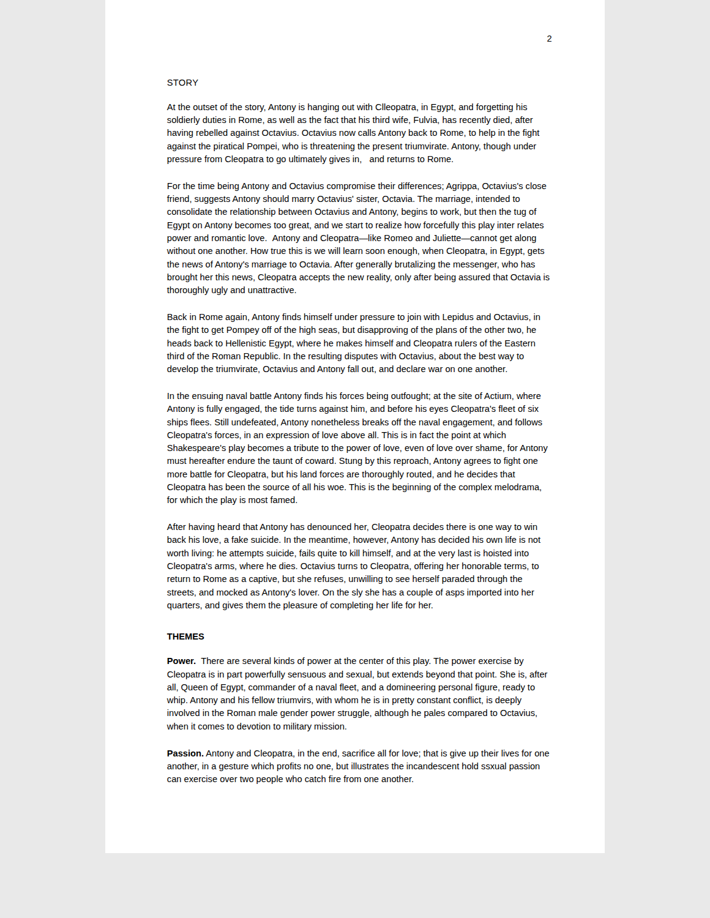2
STORY
At the outset of the story, Antony is hanging out with Clleopatra, in Egypt, and forgetting his soldierly duties in Rome, as well as the fact that his third wife, Fulvia, has recently died, after having rebelled against Octavius. Octavius now calls Antony back to Rome, to help in the fight against the piratical Pompei, who is threatening the present triumvirate. Antony, though under pressure from Cleopatra to go ultimately gives in, and returns to Rome.
For the time being Antony and Octavius compromise their differences; Agrippa, Octavius's close friend, suggests Antony should marry Octavius' sister, Octavia. The marriage, intended to consolidate the relationship between Octavius and Antony, begins to work, but then the tug of Egypt on Antony becomes too great, and we start to realize how forcefully this play inter relates power and romantic love. Antony and Cleopatra—like Romeo and Juliette—cannot get along without one another. How true this is we will learn soon enough, when Cleopatra, in Egypt, gets the news of Antony's marriage to Octavia. After generally brutalizing the messenger, who has brought her this news, Cleopatra accepts the new reality, only after being assured that Octavia is thoroughly ugly and unattractive.
Back in Rome again, Antony finds himself under pressure to join with Lepidus and Octavius, in the fight to get Pompey off of the high seas, but disapproving of the plans of the other two, he heads back to Hellenistic Egypt, where he makes himself and Cleopatra rulers of the Eastern third of the Roman Republic. In the resulting disputes with Octavius, about the best way to develop the triumvirate, Octavius and Antony fall out, and declare war on one another.
In the ensuing naval battle Antony finds his forces being outfought; at the site of Actium, where Antony is fully engaged, the tide turns against him, and before his eyes Cleopatra's fleet of six ships flees. Still undefeated, Antony nonetheless breaks off the naval engagement, and follows Cleopatra's forces, in an expression of love above all. This is in fact the point at which Shakespeare's play becomes a tribute to the power of love, even of love over shame, for Antony must hereafter endure the taunt of coward. Stung by this reproach, Antony agrees to fight one more battle for Cleopatra, but his land forces are thoroughly routed, and he decides that Cleopatra has been the source of all his woe. This is the beginning of the complex melodrama, for which the play is most famed.
After having heard that Antony has denounced her, Cleopatra decides there is one way to win back his love, a fake suicide. In the meantime, however, Antony has decided his own life is not worth living: he attempts suicide, fails quite to kill himself, and at the very last is hoisted into Cleopatra's arms, where he dies. Octavius turns to Cleopatra, offering her honorable terms, to return to Rome as a captive, but she refuses, unwilling to see herself paraded through the streets, and mocked as Antony's lover. On the sly she has a couple of asps imported into her quarters, and gives them the pleasure of completing her life for her.
THEMES
Power. There are several kinds of power at the center of this play. The power exercise by Cleopatra is in part powerfully sensuous and sexual, but extends beyond that point. She is, after all, Queen of Egypt, commander of a naval fleet, and a domineering personal figure, ready to whip. Antony and his fellow triumvirs, with whom he is in pretty constant conflict, is deeply involved in the Roman male gender power struggle, although he pales compared to Octavius, when it comes to devotion to military mission.
Passion. Antony and Cleopatra, in the end, sacrifice all for love; that is give up their lives for one another, in a gesture which profits no one, but illustrates the incandescent hold ssxual passion can exercise over two people who catch fire from one another.